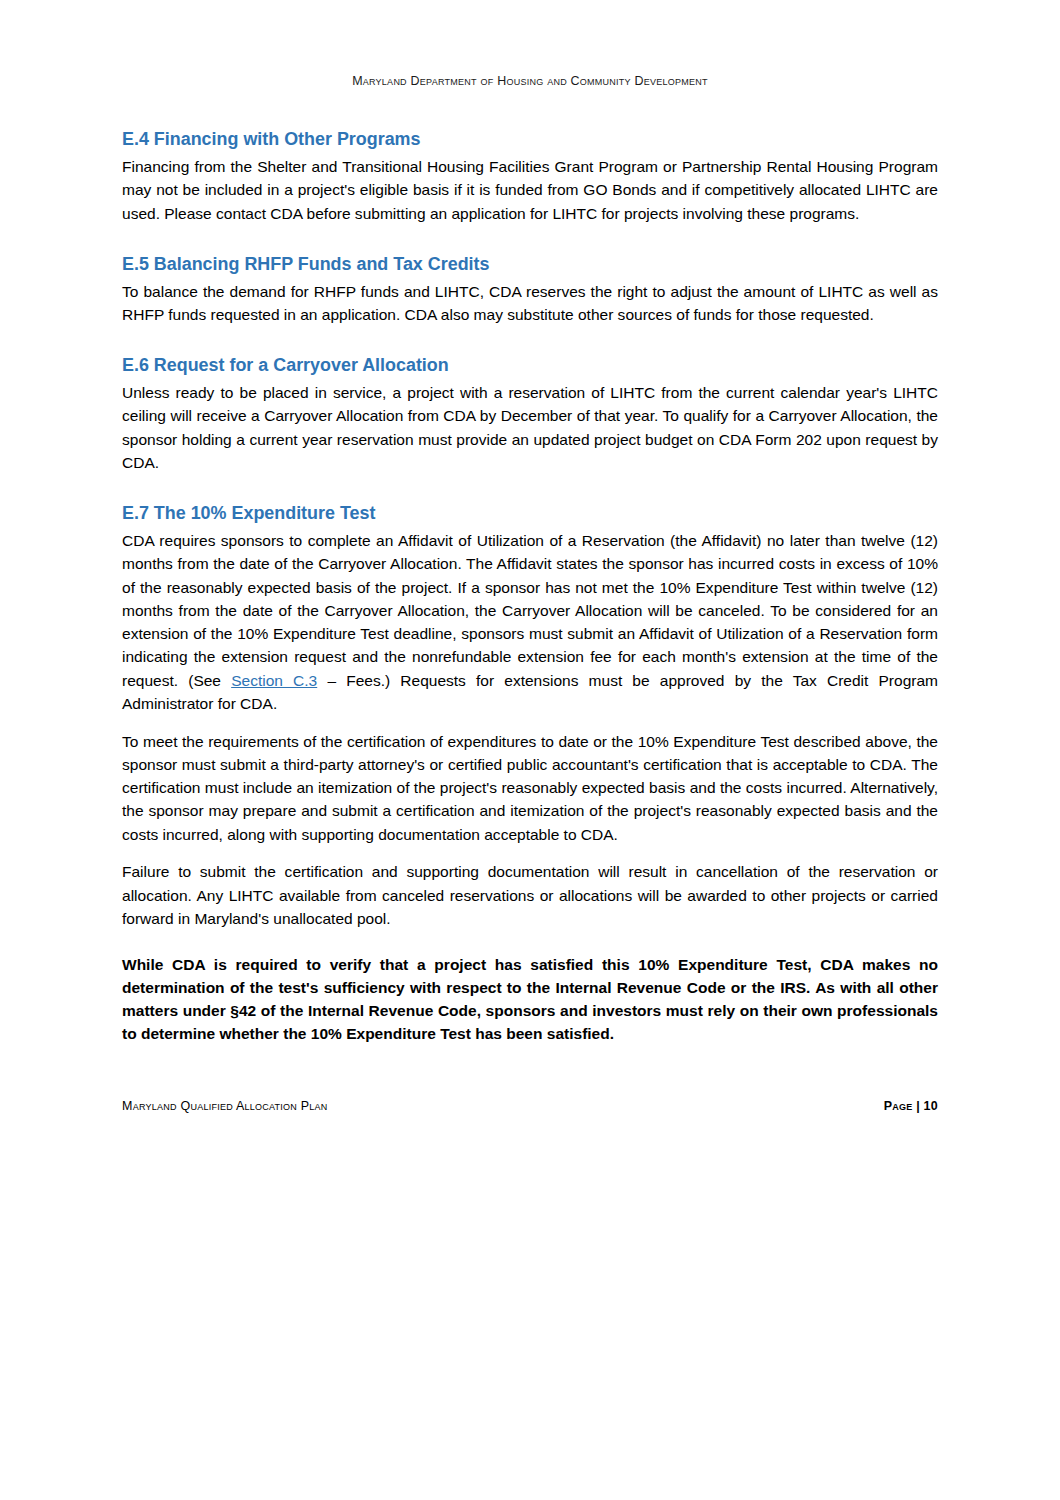Maryland Department of Housing and Community Development
E.4 Financing with Other Programs
Financing from the Shelter and Transitional Housing Facilities Grant Program or Partnership Rental Housing Program may not be included in a project's eligible basis if it is funded from GO Bonds and if competitively allocated LIHTC are used. Please contact CDA before submitting an application for LIHTC for projects involving these programs.
E.5 Balancing RHFP Funds and Tax Credits
To balance the demand for RHFP funds and LIHTC, CDA reserves the right to adjust the amount of LIHTC as well as RHFP funds requested in an application. CDA also may substitute other sources of funds for those requested.
E.6 Request for a Carryover Allocation
Unless ready to be placed in service, a project with a reservation of LIHTC from the current calendar year's LIHTC ceiling will receive a Carryover Allocation from CDA by December of that year. To qualify for a Carryover Allocation, the sponsor holding a current year reservation must provide an updated project budget on CDA Form 202 upon request by CDA.
E.7 The 10% Expenditure Test
CDA requires sponsors to complete an Affidavit of Utilization of a Reservation (the Affidavit) no later than twelve (12) months from the date of the Carryover Allocation. The Affidavit states the sponsor has incurred costs in excess of 10% of the reasonably expected basis of the project. If a sponsor has not met the 10% Expenditure Test within twelve (12) months from the date of the Carryover Allocation, the Carryover Allocation will be canceled. To be considered for an extension of the 10% Expenditure Test deadline, sponsors must submit an Affidavit of Utilization of a Reservation form indicating the extension request and the nonrefundable extension fee for each month's extension at the time of the request. (See Section C.3 – Fees.) Requests for extensions must be approved by the Tax Credit Program Administrator for CDA.
To meet the requirements of the certification of expenditures to date or the 10% Expenditure Test described above, the sponsor must submit a third-party attorney's or certified public accountant's certification that is acceptable to CDA. The certification must include an itemization of the project's reasonably expected basis and the costs incurred. Alternatively, the sponsor may prepare and submit a certification and itemization of the project's reasonably expected basis and the costs incurred, along with supporting documentation acceptable to CDA.
Failure to submit the certification and supporting documentation will result in cancellation of the reservation or allocation. Any LIHTC available from canceled reservations or allocations will be awarded to other projects or carried forward in Maryland's unallocated pool.
While CDA is required to verify that a project has satisfied this 10% Expenditure Test, CDA makes no determination of the test's sufficiency with respect to the Internal Revenue Code or the IRS. As with all other matters under §42 of the Internal Revenue Code, sponsors and investors must rely on their own professionals to determine whether the 10% Expenditure Test has been satisfied.
Maryland Qualified Allocation Plan Page | 10